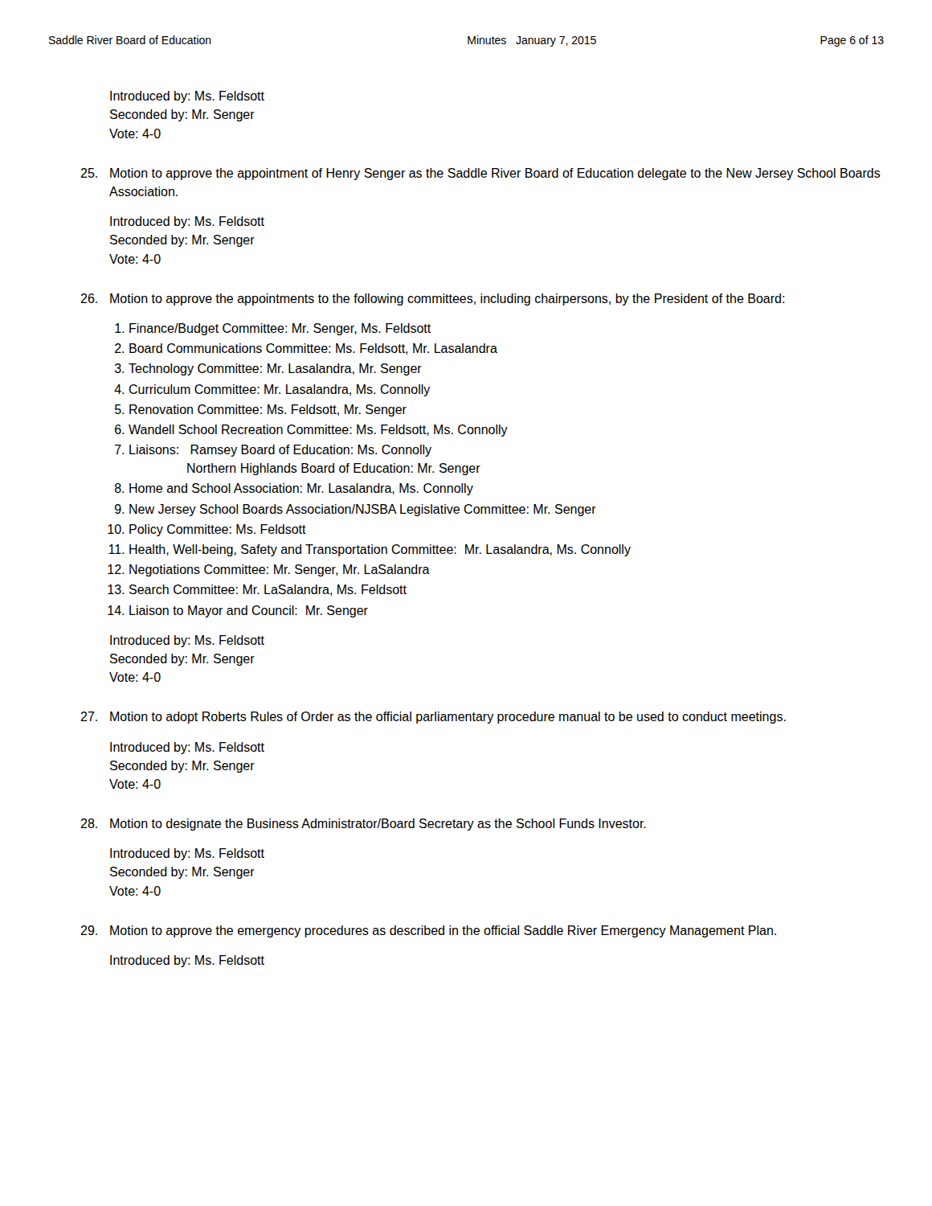Saddle River Board of Education
Minutes January 7, 2015
Page 6 of 13
Introduced by: Ms. Feldsott
Seconded by: Mr. Senger
Vote: 4-0
25.
Motion to approve the appointment of Henry Senger as the Saddle River Board of Education delegate to the New Jersey School Boards Association.
Introduced by: Ms. Feldsott
Seconded by: Mr. Senger
Vote: 4-0
26.
Motion to approve the appointments to the following committees, including chairpersons, by the President of the Board:
Finance/Budget Committee: Mr. Senger, Ms. Feldsott
Board Communications Committee: Ms. Feldsott, Mr. Lasalandra
Technology Committee: Mr. Lasalandra, Mr. Senger
Curriculum Committee: Mr. Lasalandra, Ms. Connolly
Renovation Committee: Ms. Feldsott, Mr. Senger
Wandell School Recreation Committee: Ms. Feldsott, Ms. Connolly
Liaisons: Ramsey Board of Education: Ms. Connolly
Northern Highlands Board of Education: Mr. Senger
Home and School Association: Mr. Lasalandra, Ms. Connolly
New Jersey School Boards Association/NJSBA Legislative Committee: Mr. Senger
Policy Committee: Ms. Feldsott
Health, Well-being, Safety and Transportation Committee: Mr. Lasalandra, Ms. Connolly
Negotiations Committee: Mr. Senger, Mr. LaSalandra
Search Committee: Mr. LaSalandra, Ms. Feldsott
Liaison to Mayor and Council: Mr. Senger
Introduced by: Ms. Feldsott
Seconded by: Mr. Senger
Vote: 4-0
27.
Motion to adopt Roberts Rules of Order as the official parliamentary procedure manual to be used to conduct meetings.
Introduced by: Ms. Feldsott
Seconded by: Mr. Senger
Vote: 4-0
28.
Motion to designate the Business Administrator/Board Secretary as the School Funds Investor.
Introduced by: Ms. Feldsott
Seconded by: Mr. Senger
Vote: 4-0
29.
Motion to approve the emergency procedures as described in the official Saddle River Emergency Management Plan.
Introduced by: Ms. Feldsott